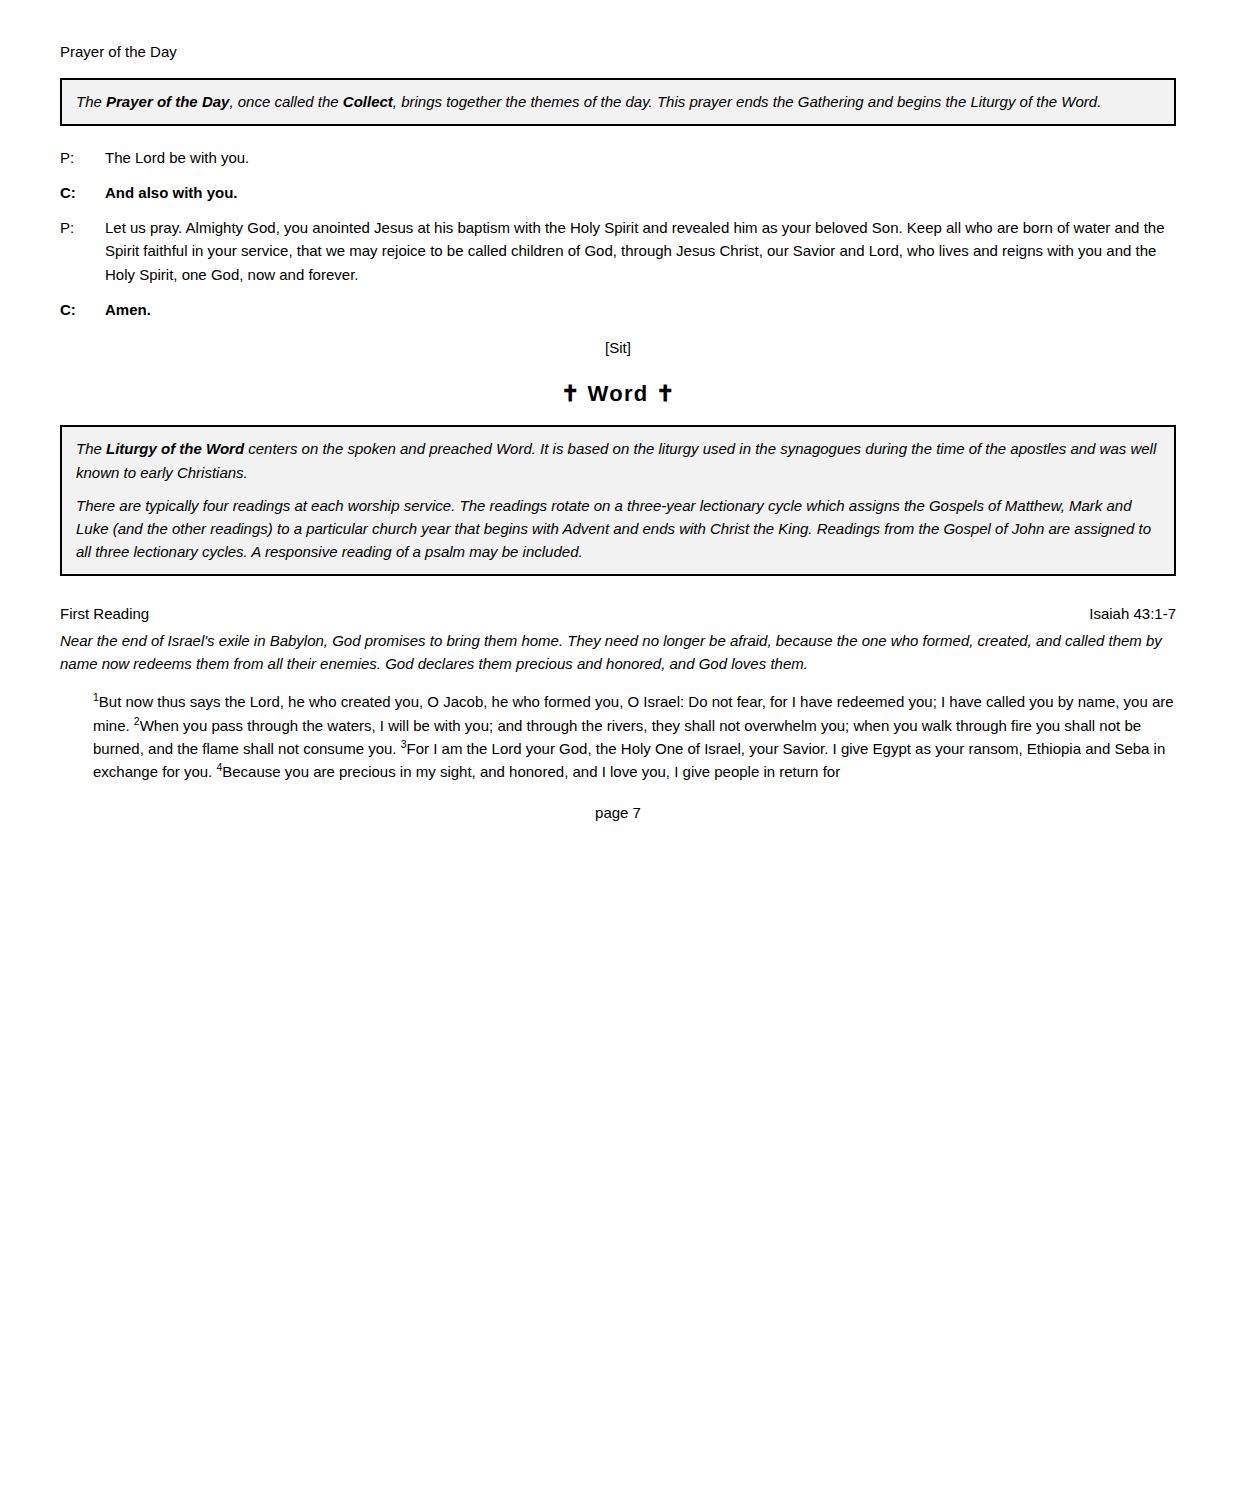Prayer of the Day
The Prayer of the Day, once called the Collect, brings together the themes of the day. This prayer ends the Gathering and begins the Liturgy of the Word.
P:
The Lord be with you.
C:
And also with you.
P:
Let us pray. Almighty God, you anointed Jesus at his baptism with the Holy Spirit and revealed him as your beloved Son. Keep all who are born of water and the Spirit faithful in your service, that we may rejoice to be called children of God, through Jesus Christ, our Savior and Lord, who lives and reigns with you and the Holy Spirit, one God, now and forever.
C:
Amen.
[Sit]
✝ Word ✝
The Liturgy of the Word centers on the spoken and preached Word. It is based on the liturgy used in the synagogues during the time of the apostles and was well known to early Christians.
There are typically four readings at each worship service. The readings rotate on a three-year lectionary cycle which assigns the Gospels of Matthew, Mark and Luke (and the other readings) to a particular church year that begins with Advent and ends with Christ the King. Readings from the Gospel of John are assigned to all three lectionary cycles. A responsive reading of a psalm may be included.
First Reading Isaiah 43:1-7
Near the end of Israel's exile in Babylon, God promises to bring them home. They need no longer be afraid, because the one who formed, created, and called them by name now redeems them from all their enemies. God declares them precious and honored, and God loves them.
1But now thus says the Lord, he who created you, O Jacob, he who formed you, O Israel: Do not fear, for I have redeemed you; I have called you by name, you are mine. 2When you pass through the waters, I will be with you; and through the rivers, they shall not overwhelm you; when you walk through fire you shall not be burned, and the flame shall not consume you. 3For I am the Lord your God, the Holy One of Israel, your Savior. I give Egypt as your ransom, Ethiopia and Seba in exchange for you. 4Because you are precious in my sight, and honored, and I love you, I give people in return for
page 7